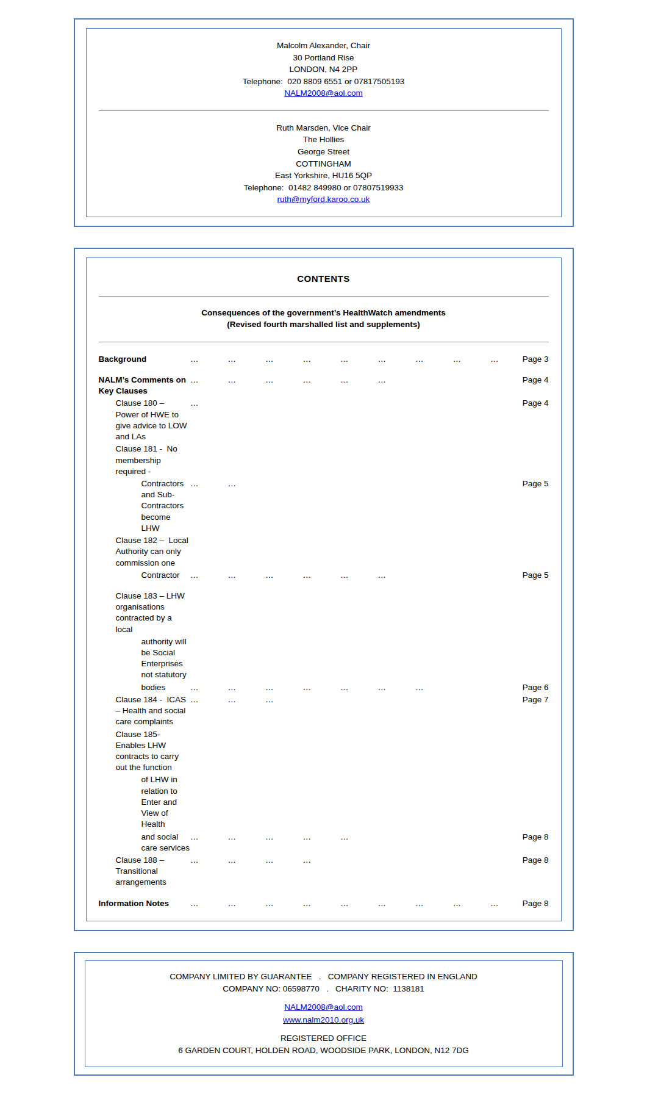Malcolm Alexander, Chair
30 Portland Rise
LONDON, N4 2PP
Telephone: 020 8809 6551 or 07817505193
NALM2008@aol.com
Ruth Marsden, Vice Chair
The Hollies
George Street
COTTINGHAM
East Yorkshire, HU16 5QP
Telephone: 01482 849980 or 07807519933
ruth@myford.karoo.co.uk
CONTENTS
Consequences of the government’s HealthWatch amendments
(Revised fourth marshalled list and supplements)
| Background | … … … … … … … … … | Page 3 |
| NALM’s Comments on Key Clauses | … … … … … … | Page 4 |
| Clause 180 – Power of HWE to give advice to LOW and LAs | … | Page 4 |
| Clause 181 - No membership required - | | |
| Contractors and Sub-Contractors become LHW | … … | Page 5 |
| Clause 182 – Local Authority can only commission one | | |
| Contractor | … … … … … … | Page 5 |
| Clause 183 – LHW organisations contracted by a local | | |
| authority will be Social Enterprises not statutory | | |
| bodies | … … … … … … … | Page 6 |
| Clause 184 - ICAS – Health and social care complaints | … … … | Page 7 |
| Clause 185- Enables LHW contracts to carry out the function | | |
| of LHW in relation to Enter and View of Health | | |
| and social care services | … … … … … | Page 8 |
| Clause 188 – Transitional arrangements | … … … … | Page 8 |
| Information Notes | … … … … … … … … … | Page 8 |
COMPANY LIMITED BY GUARANTEE . COMPANY REGISTERED IN ENGLAND
COMPANY NO: 06598770 . CHARITY NO: 1138181
NALM2008@aol.com
www.nalm2010.org.uk
REGISTERED OFFICE
6 GARDEN COURT, HOLDEN ROAD, WOODSIDE PARK, LONDON, N12 7DG